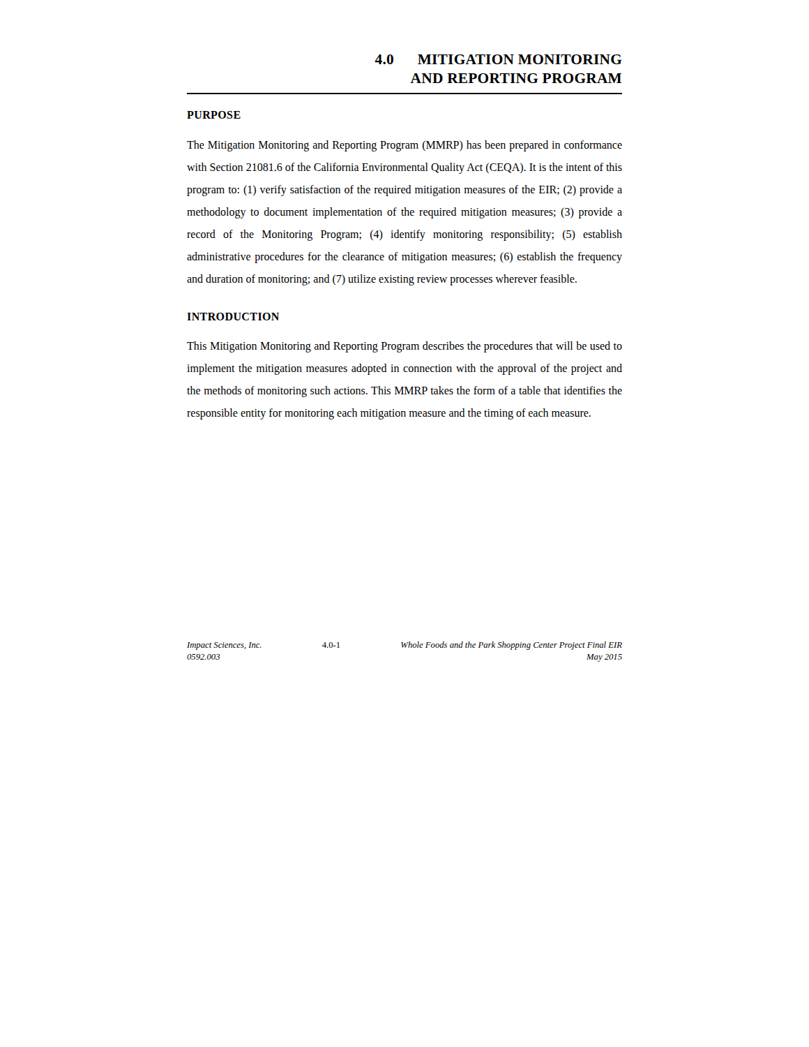4.0 MITIGATION MONITORING
AND REPORTING PROGRAM
PURPOSE
The Mitigation Monitoring and Reporting Program (MMRP) has been prepared in conformance with Section 21081.6 of the California Environmental Quality Act (CEQA). It is the intent of this program to: (1) verify satisfaction of the required mitigation measures of the EIR; (2) provide a methodology to document implementation of the required mitigation measures; (3) provide a record of the Monitoring Program; (4) identify monitoring responsibility; (5) establish administrative procedures for the clearance of mitigation measures; (6) establish the frequency and duration of monitoring; and (7) utilize existing review processes wherever feasible.
INTRODUCTION
This Mitigation Monitoring and Reporting Program describes the procedures that will be used to implement the mitigation measures adopted in connection with the approval of the project and the methods of monitoring such actions. This MMRP takes the form of a table that identifies the responsible entity for monitoring each mitigation measure and the timing of each measure.
Impact Sciences, Inc.
4.0-1
Whole Foods and the Park Shopping Center Project Final EIR
0592.003
May 2015